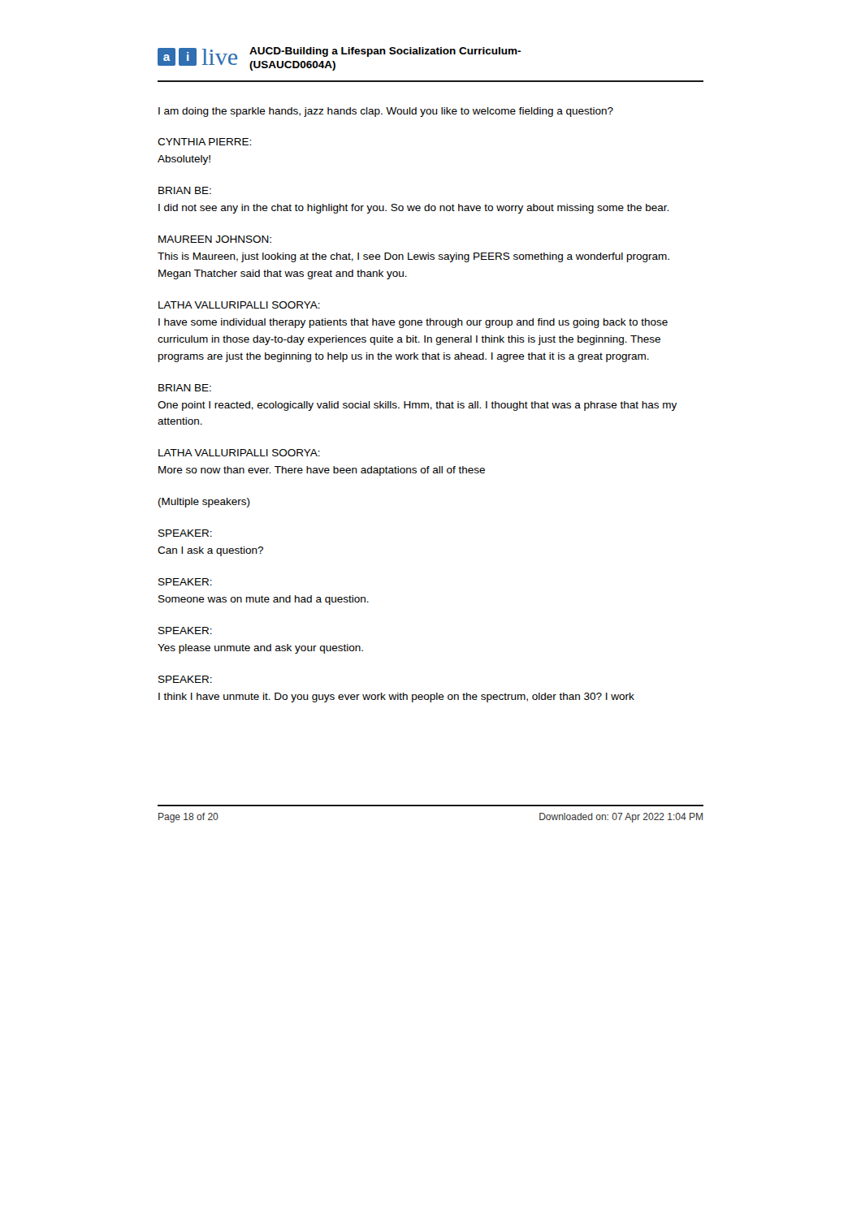ai live
AUCD-Building a Lifespan Socialization Curriculum-
(USAUCD0604A)
I am doing the sparkle hands, jazz hands clap. Would you like to welcome fielding a question?
CYNTHIA PIERRE:
Absolutely!
BRIAN BE:
I did not see any in the chat to highlight for you. So we do not have to worry about missing some the bear.
MAUREEN JOHNSON:
This is Maureen, just looking at the chat, I see Don Lewis saying PEERS something a wonderful program. Megan Thatcher said that was great and thank you.
LATHA VALLURIPALLI SOORYA:
I have some individual therapy patients that have gone through our group and find us going back to those curriculum in those day-to-day experiences quite a bit. In general I think this is just the beginning. These programs are just the beginning to help us in the work that is ahead. I agree that it is a great program.
BRIAN BE:
One point I reacted, ecologically valid social skills. Hmm, that is all. I thought that was a phrase that has my attention.
LATHA VALLURIPALLI SOORYA:
More so now than ever. There have been adaptations of all of these
(Multiple speakers)
SPEAKER:
Can I ask a question?
SPEAKER:
Someone was on mute and had a question.
SPEAKER:
Yes please unmute and ask your question.
SPEAKER:
I think I have unmute it. Do you guys ever work with people on the spectrum, older than 30? I work
Page 18 of 20 Downloaded on: 07 Apr 2022 1:04 PM